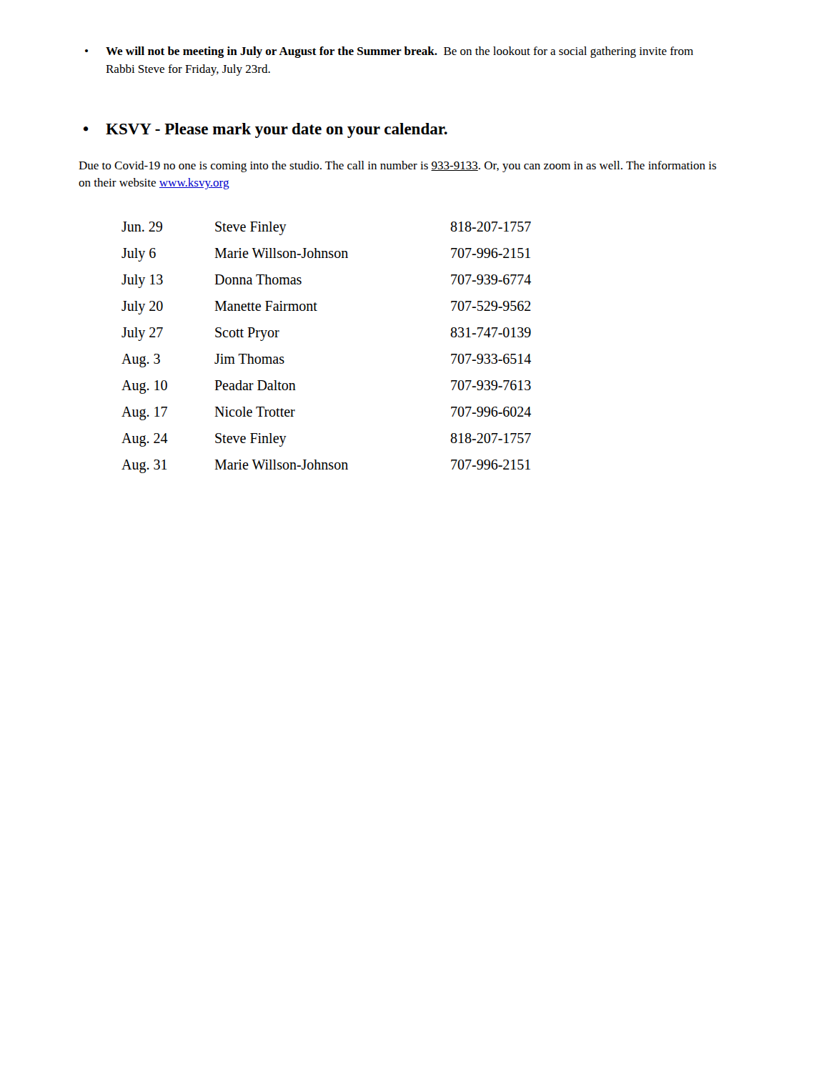We will not be meeting in July or August for the Summer break. Be on the lookout for a social gathering invite from Rabbi Steve for Friday, July 23rd.
KSVY - Please mark your date on your calendar.
Due to Covid-19 no one is coming into the studio. The call in number is 933-9133. Or, you can zoom in as well. The information is on their website www.ksvy.org
| Jun. 29 | Steve Finley | 818-207-1757 |
| July 6 | Marie Willson-Johnson | 707-996-2151 |
| July 13 | Donna Thomas | 707-939-6774 |
| July 20 | Manette Fairmont | 707-529-9562 |
| July 27 | Scott Pryor | 831-747-0139 |
| Aug. 3 | Jim Thomas | 707-933-6514 |
| Aug. 10 | Peadar Dalton | 707-939-7613 |
| Aug. 17 | Nicole Trotter | 707-996-6024 |
| Aug. 24 | Steve Finley | 818-207-1757 |
| Aug. 31 | Marie Willson-Johnson | 707-996-2151 |